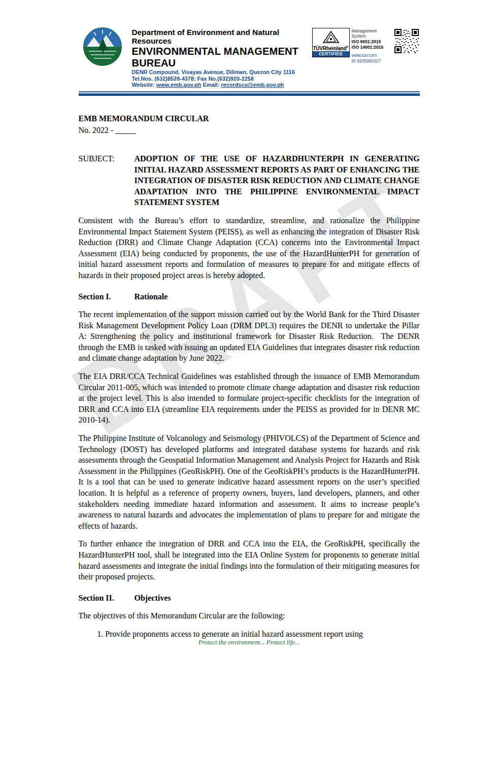DRAFT
Department of Environment and Natural Resources
ENVIRONMENTAL MANAGEMENT BUREAU
DENR Compound, Visayas Avenue, Diliman, Quezon City 1116
Tel.Nos. (632)8539-4378; Fax No.(632)920-2258
Website: www.emb.gov.ph Email: recordsco@emb.gov.ph
TÜVRheinland®
CERTIFIED
Management
System
ISO 9001:2015
ISO 14001:2015
www.tuv.com
ID 9105082327
EMB MEMORANDUM CIRCULAR
No. 2022 - _____
SUBJECT:
ADOPTION OF THE USE OF HAZARDHUNTERPH IN GENERATING INITIAL HAZARD ASSESSMENT REPORTS AS PART OF ENHANCING THE INTEGRATION OF DISASTER RISK REDUCTION AND CLIMATE CHANGE ADAPTATION INTO THE PHILIPPINE ENVIRONMENTAL IMPACT STATEMENT SYSTEM
Consistent with the Bureau’s effort to standardize, streamline, and rationalize the Philippine Environmental Impact Statement System (PEISS), as well as enhancing the integration of Disaster Risk Reduction (DRR) and Climate Change Adaptation (CCA) concerns into the Environmental Impact Assessment (EIA) being conducted by proponents, the use of the HazardHunterPH for generation of initial hazard assessment reports and formulation of measures to prepare for and mitigate effects of hazards in their proposed project areas is hereby adopted.
Section I.
Rationale
The recent implementation of the support mission carried out by the World Bank for the Third Disaster Risk Management Development Policy Loan (DRM DPL3) requires the DENR to undertake the Pillar A: Strengthening the policy and institutional framework for Disaster Risk Reduction. The DENR through the EMB is tasked with issuing an updated EIA Guidelines that integrates disaster risk reduction and climate change adaptation by June 2022.
The EIA DRR/CCA Technical Guidelines was established through the issuance of EMB Memorandum Circular 2011-005, which was intended to promote climate change adaptation and disaster risk reduction at the project level. This is also intended to formulate project-specific checklists for the integration of DRR and CCA into EIA (streamline EIA requirements under the PEISS as provided for in DENR MC 2010-14).
The Philippine Institute of Volcanology and Seismology (PHIVOLCS) of the Department of Science and Technology (DOST) has developed platforms and integrated database systems for hazards and risk assessments through the Geospatial Information Management and Analysis Project for Hazards and Risk Assessment in the Philippines (GeoRiskPH). One of the GeoRiskPH’s products is the HazardHunterPH. It is a tool that can be used to generate indicative hazard assessment reports on the user’s specified location. It is helpful as a reference of property owners, buyers, land developers, planners, and other stakeholders needing immediate hazard information and assessment. It aims to increase people’s awareness to natural hazards and advocates the implementation of plans to prepare for and mitigate the effects of hazards.
To further enhance the integration of DRR and CCA into the EIA, the GeoRiskPH, specifically the HazardHunterPH tool, shall be integrated into the EIA Online System for proponents to generate initial hazard assessments and integrate the initial findings into the formulation of their mitigating measures for their proposed projects.
Section II.
Objectives
The objectives of this Memorandum Circular are the following:
Provide proponents access to generate an initial hazard assessment report using
Protect the environment... Protect life...